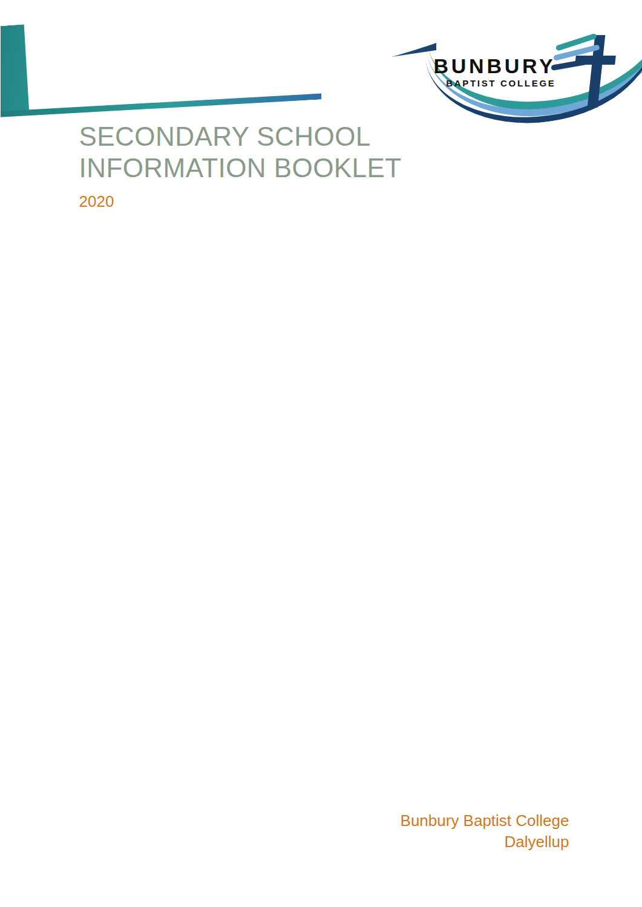BUNBURY BAPTIST COLLEGE
Secondary School
Information Booklet
2020
Bunbury Baptist College Dalyellup